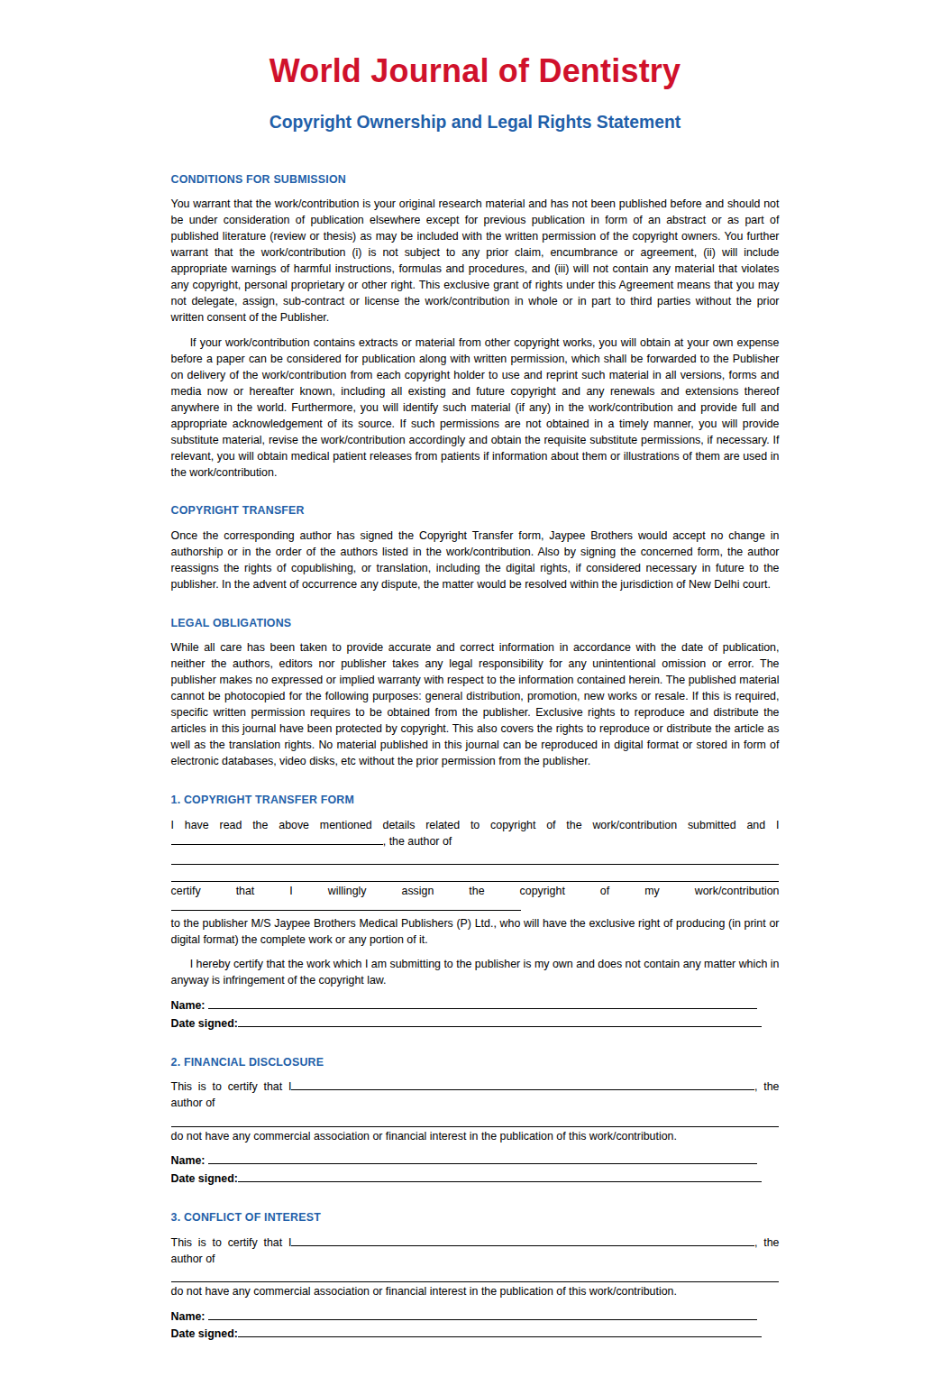World Journal of Dentistry
Copyright Ownership and Legal Rights Statement
Conditions for Submission
You warrant that the work/contribution is your original research material and has not been published before and should not be under consideration of publication elsewhere except for previous publication in form of an abstract or as part of published literature (review or thesis) as may be included with the written permission of the copyright owners. You further warrant that the work/contribution (i) is not subject to any prior claim, encumbrance or agreement, (ii) will include appropriate warnings of harmful instructions, formulas and procedures, and (iii) will not contain any material that violates any copyright, personal proprietary or other right. This exclusive grant of rights under this Agreement means that you may not delegate, assign, sub-contract or license the work/contribution in whole or in part to third parties without the prior written consent of the Publisher.
If your work/contribution contains extracts or material from other copyright works, you will obtain at your own expense before a paper can be considered for publication along with written permission, which shall be forwarded to the Publisher on delivery of the work/contribution from each copyright holder to use and reprint such material in all versions, forms and media now or hereafter known, including all existing and future copyright and any renewals and extensions thereof anywhere in the world. Furthermore, you will identify such material (if any) in the work/contribution and provide full and appropriate acknowledgement of its source. If such permissions are not obtained in a timely manner, you will provide substitute material, revise the work/contribution accordingly and obtain the requisite substitute permissions, if necessary. If relevant, you will obtain medical patient releases from patients if information about them or illustrations of them are used in the work/contribution.
Copyright Transfer
Once the corresponding author has signed the Copyright Transfer form, Jaypee Brothers would accept no change in authorship or in the order of the authors listed in the work/contribution. Also by signing the concerned form, the author reassigns the rights of copublishing, or translation, including the digital rights, if considered necessary in future to the publisher. In the advent of occurrence any dispute, the matter would be resolved within the jurisdiction of New Delhi court.
Legal Obligations
While all care has been taken to provide accurate and correct information in accordance with the date of publication, neither the authors, editors nor publisher takes any legal responsibility for any unintentional omission or error. The publisher makes no expressed or implied warranty with respect to the information contained herein. The published material cannot be photocopied for the following purposes: general distribution, promotion, new works or resale. If this is required, specific written permission requires to be obtained from the publisher. Exclusive rights to reproduce and distribute the articles in this journal have been protected by copyright. This also covers the rights to reproduce or distribute the article as well as the translation rights. No material published in this journal can be reproduced in digital format or stored in form of electronic databases, video disks, etc without the prior permission from the publisher.
1. Copyright Transfer Form
I have read the above mentioned details related to copyright of the work/contribution submitted and I , the author of
certify that I willingly assign the copyright of my work/contribution
to the publisher M/S Jaypee Brothers Medical Publishers (P) Ltd., who will have the exclusive right of producing (in print or digital format) the complete work or any portion of it.
I hereby certify that the work which I am submitting to the publisher is my own and does not contain any matter which in anyway is infringement of the copyright law.
Name:
Date signed:
2. Financial Disclosure
This is to certify that I , the author of
do not have any commercial association or financial interest in the publication of this work/contribution.
Name:
Date signed:
3. Conflict of Interest
This is to certify that I , the author of
do not have any commercial association or financial interest in the publication of this work/contribution.
Name:
Date signed: